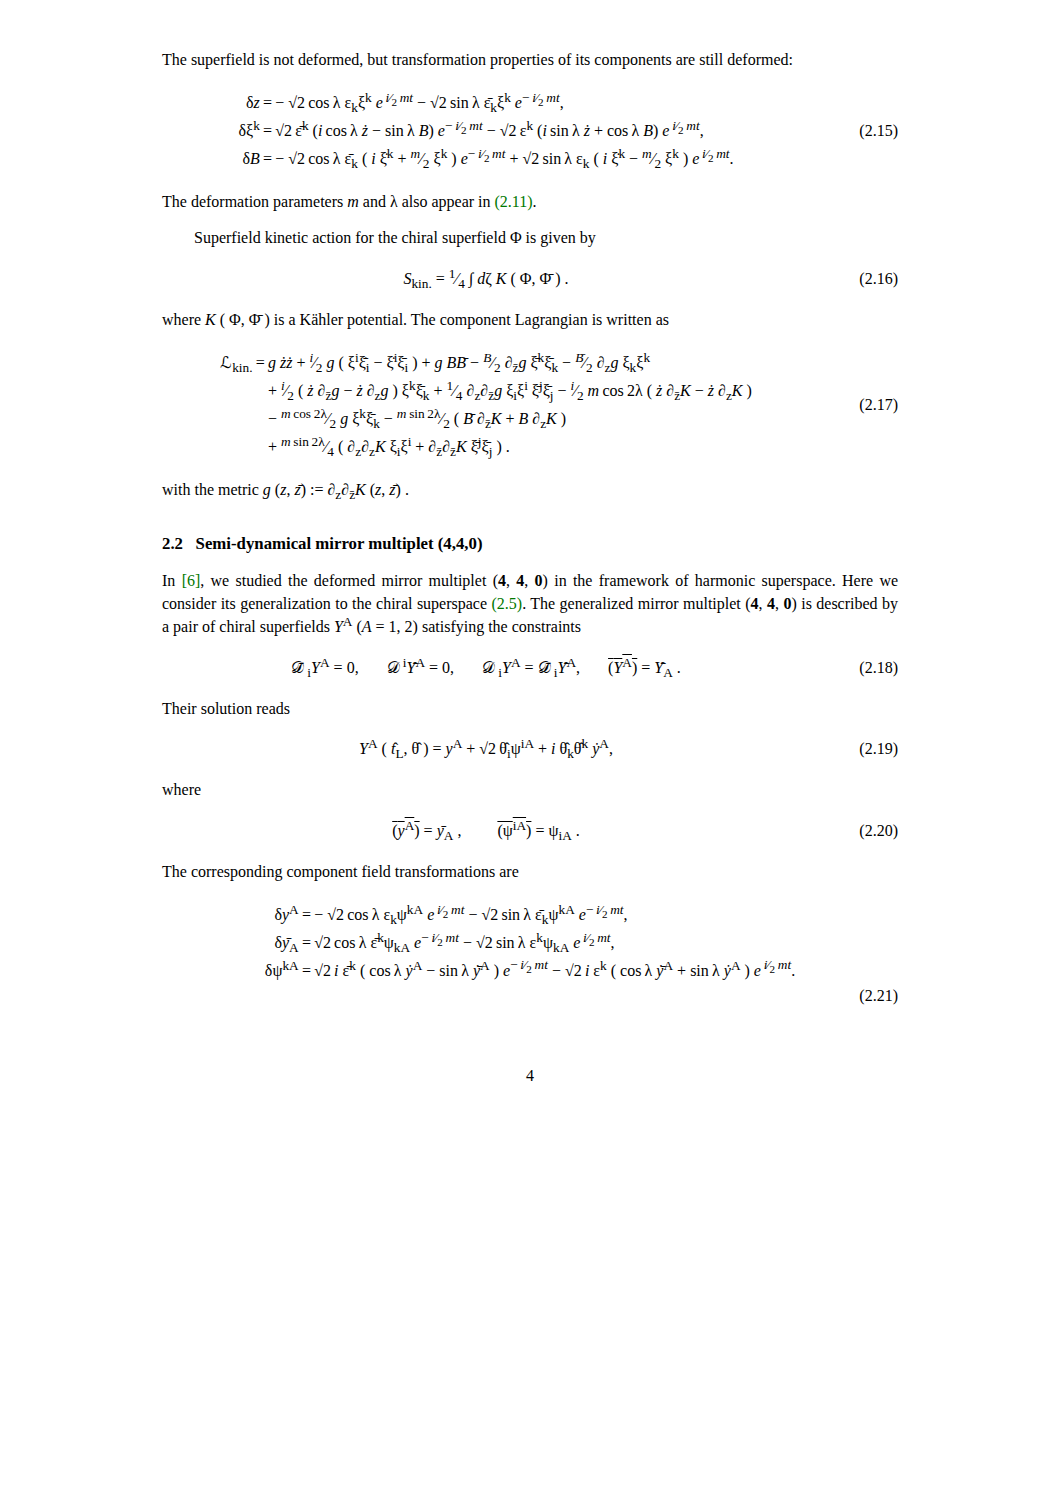The superfield is not deformed, but transformation properties of its components are still deformed:
| δ z | = | − √2 cos λ ε k ξ k e i ⁄ 2 mt − √2 sin λ ε̄ k ξ k e − i ⁄ 2 mt , |
| δξ k | = | √2 ε̄ k ( i cos λ ż − sin λ B ) e − i ⁄ 2 mt − √2 ε k ( i sin λ ż + cos λ B ) e i ⁄ 2 mt , |
| δ B | = | − √2 cos λ ε̄ k ( i ξ̇ k + m ⁄ 2 ξ k ) e − i ⁄ 2 mt + √2 sin λ ε k ( i ξ̇ k − m ⁄ 2 ξ k ) e i ⁄ 2 mt . |
(2.15)
The deformation parameters m and λ also appear in (2.11).
Superfield kinetic action for the chiral superfield Φ is given by
Skin. = 1⁄4 ∫ dζ K ( Φ, Φ̄ ) .
(2.16)
where K ( Φ, Φ̄ ) is a Kähler potential. The component Lagrangian is written as
| ℒ kin. | = | g ż̇z + i ⁄ 2 g ( ξ i ξ̄̇ i − ξ̇ i ξ̄ i ) + g B B ̄ − B ⁄ 2 ∂ z̄ g ξ̄ k ξ̄ k − B ̄ ⁄ 2 ∂ z g ξ k ξ k |
| | | + i ⁄ 2 ( ż ∂ z̄ g − ż ∂ z g ) ξ k ξ̄ k + 1 ⁄ 4 ∂ z ∂ z̄ g ξ i ξ i ξ̄ j ξ̄ j − i ⁄ 2 m cos 2λ ( ż ∂ z̄ K − ż ∂ z K ) |
| | | − m cos 2λ ⁄ 2 g ξ k ξ̄ k − m sin 2λ ⁄ 2 ( B ̄ ∂ z̄ K + B ∂ z K ) |
| | | + m sin 2λ ⁄ 4 ( ∂ z ∂ z K ξ i ξ i + ∂ z̄ ∂ z̄ K ξ̄ j ξ̄ j ) . |
(2.17)
with the metric g (z, z̄) := ∂z∂z̄K (z, z̄) .
2.2 Semi-dynamical mirror multiplet (4,4,0)
In [6], we studied the deformed mirror multiplet (4, 4, 0) in the framework of harmonic superspace. Here we consider its generalization to the chiral superspace (2.5). The generalized mirror multiplet (4, 4, 0) is described by a pair of chiral superfields YA (A = 1, 2) satisfying the constraints
𝒟̄ iYA = 0, 𝒟 iȲA = 0, 𝒟 iYA = 𝒟̄ iȲA, (YA) = ȲA .
(2.18)
Their solution reads
YA ( t̂L, θ̂ ) = yA + √2 θ̂iψiA + i θ̂kθ̂k ẏA,
(2.19)
where
(yA) = ȳA , (ψiA) = ψiA .
(2.20)
The corresponding component field transformations are
| δ y A | = | − √2 cos λ ε k ψ kA e i ⁄ 2 mt − √2 sin λ ε̄ k ψ kA e − i ⁄ 2 mt , |
| δ y ̄ A | = | √2 cos λ ε̄ k ψ kA e − i ⁄ 2 mt − √2 sin λ ε k ψ kA e i ⁄ 2 mt , |
| δψ kA | = | √2 i ε̄ k ( cos λ ẏ A − sin λ ẏ ̄ A ) e − i ⁄ 2 mt − √2 i ε k ( cos λ ẏ ̄ A + sin λ ẏ A ) e i ⁄ 2 mt . |
(2.21)
4